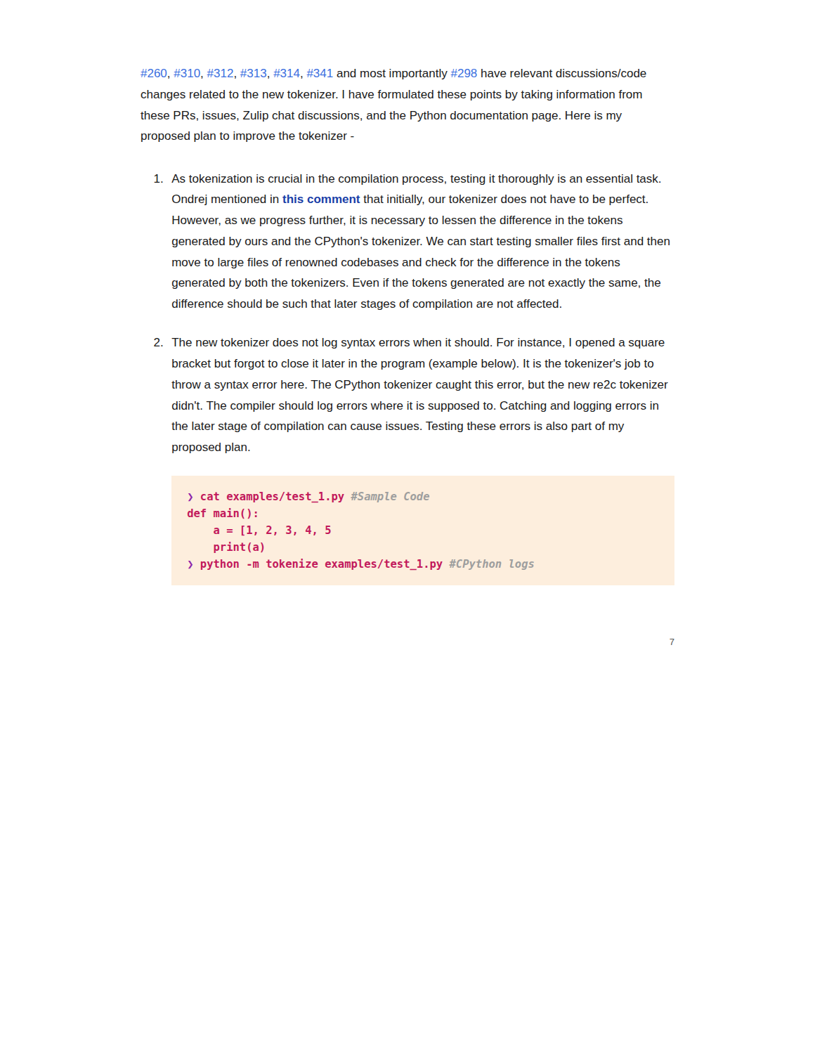#260, #310, #312, #313, #314, #341 and most importantly #298 have relevant discussions/code changes related to the new tokenizer. I have formulated these points by taking information from these PRs, issues, Zulip chat discussions, and the Python documentation page. Here is my proposed plan to improve the tokenizer -
As tokenization is crucial in the compilation process, testing it thoroughly is an essential task. Ondrej mentioned in this comment that initially, our tokenizer does not have to be perfect. However, as we progress further, it is necessary to lessen the difference in the tokens generated by ours and the CPython's tokenizer. We can start testing smaller files first and then move to large files of renowned codebases and check for the difference in the tokens generated by both the tokenizers. Even if the tokens generated are not exactly the same, the difference should be such that later stages of compilation are not affected.
The new tokenizer does not log syntax errors when it should. For instance, I opened a square bracket but forgot to close it later in the program (example below). It is the tokenizer's job to throw a syntax error here. The CPython tokenizer caught this error, but the new re2c tokenizer didn't. The compiler should log errors where it is supposed to. Catching and logging errors in the later stage of compilation can cause issues. Testing these errors is also part of my proposed plan.
❯ cat examples/test_1.py #Sample Code
def main():
    a = [1, 2, 3, 4, 5
    print(a)
❯ python -m tokenize examples/test_1.py #CPython logs
7